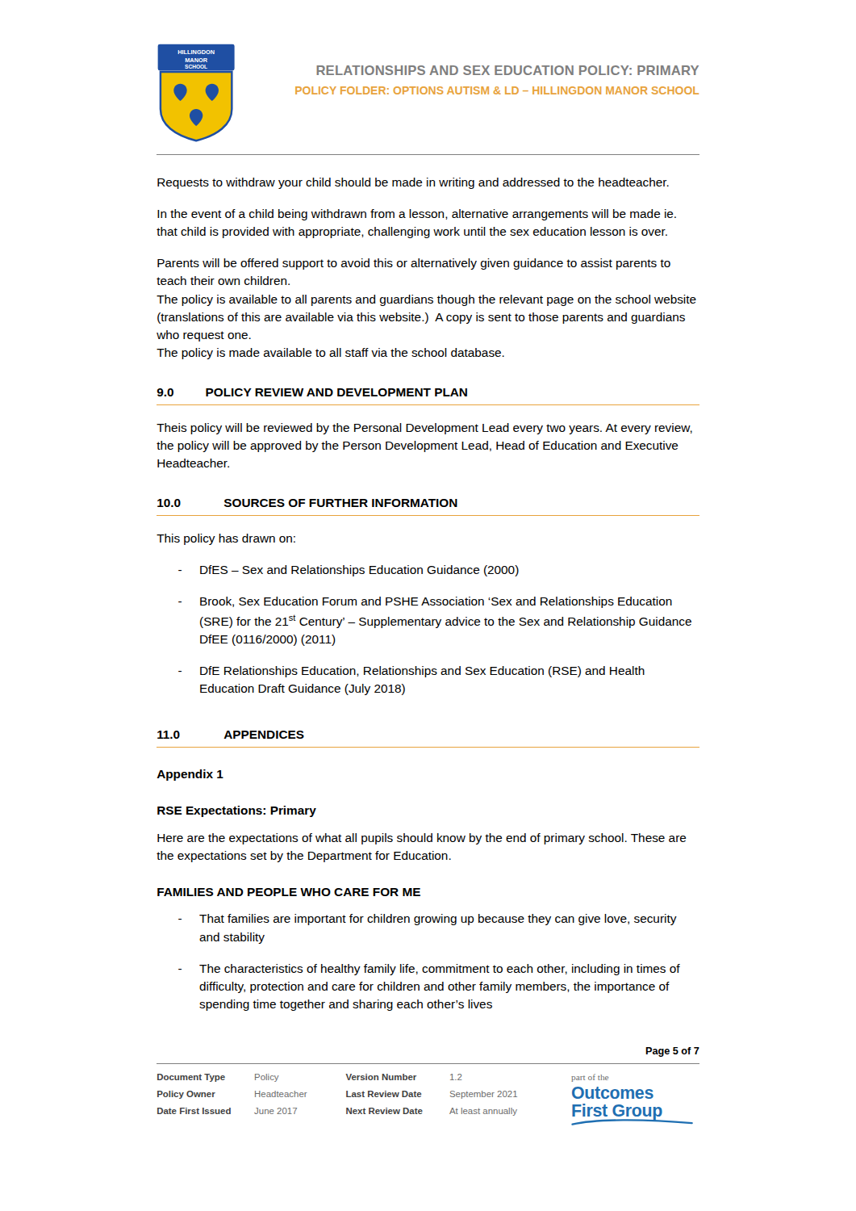HILLINGDON MANOR SCHOOL
RELATIONSHIPS AND SEX EDUCATION POLICY: PRIMARY
POLICY FOLDER: OPTIONS AUTISM & LD – HILLINGDON MANOR SCHOOL
Requests to withdraw your child should be made in writing and addressed to the headteacher.
In the event of a child being withdrawn from a lesson, alternative arrangements will be made ie. that child is provided with appropriate, challenging work until the sex education lesson is over.
Parents will be offered support to avoid this or alternatively given guidance to assist parents to teach their own children.
The policy is available to all parents and guardians though the relevant page on the school website (translations of this are available via this website.) A copy is sent to those parents and guardians who request one.
The policy is made available to all staff via the school database.
9.0 POLICY REVIEW AND DEVELOPMENT PLAN
Theis policy will be reviewed by the Personal Development Lead every two years. At every review, the policy will be approved by the Person Development Lead, Head of Education and Executive Headteacher.
10.0 SOURCES OF FURTHER INFORMATION
This policy has drawn on:
DfES – Sex and Relationships Education Guidance (2000)
Brook, Sex Education Forum and PSHE Association ‘Sex and Relationships Education (SRE) for the 21st Century’ – Supplementary advice to the Sex and Relationship Guidance DfEE (0116/2000) (2011)
DfE Relationships Education, Relationships and Sex Education (RSE) and Health Education Draft Guidance (July 2018)
11.0 APPENDICES
Appendix 1
RSE Expectations: Primary
Here are the expectations of what all pupils should know by the end of primary school. These are the expectations set by the Department for Education.
FAMILIES AND PEOPLE WHO CARE FOR ME
That families are important for children growing up because they can give love, security and stability
The characteristics of healthy family life, commitment to each other, including in times of difficulty, protection and care for children and other family members, the importance of spending time together and sharing each other’s lives
Page 5 of 7
Document Type
Policy
Version Number
1.2
Policy Owner
Headteacher
Last Review Date
September 2021
Date First Issued
June 2017
Next Review Date
At least annually
part of the
Outcomes
First Group